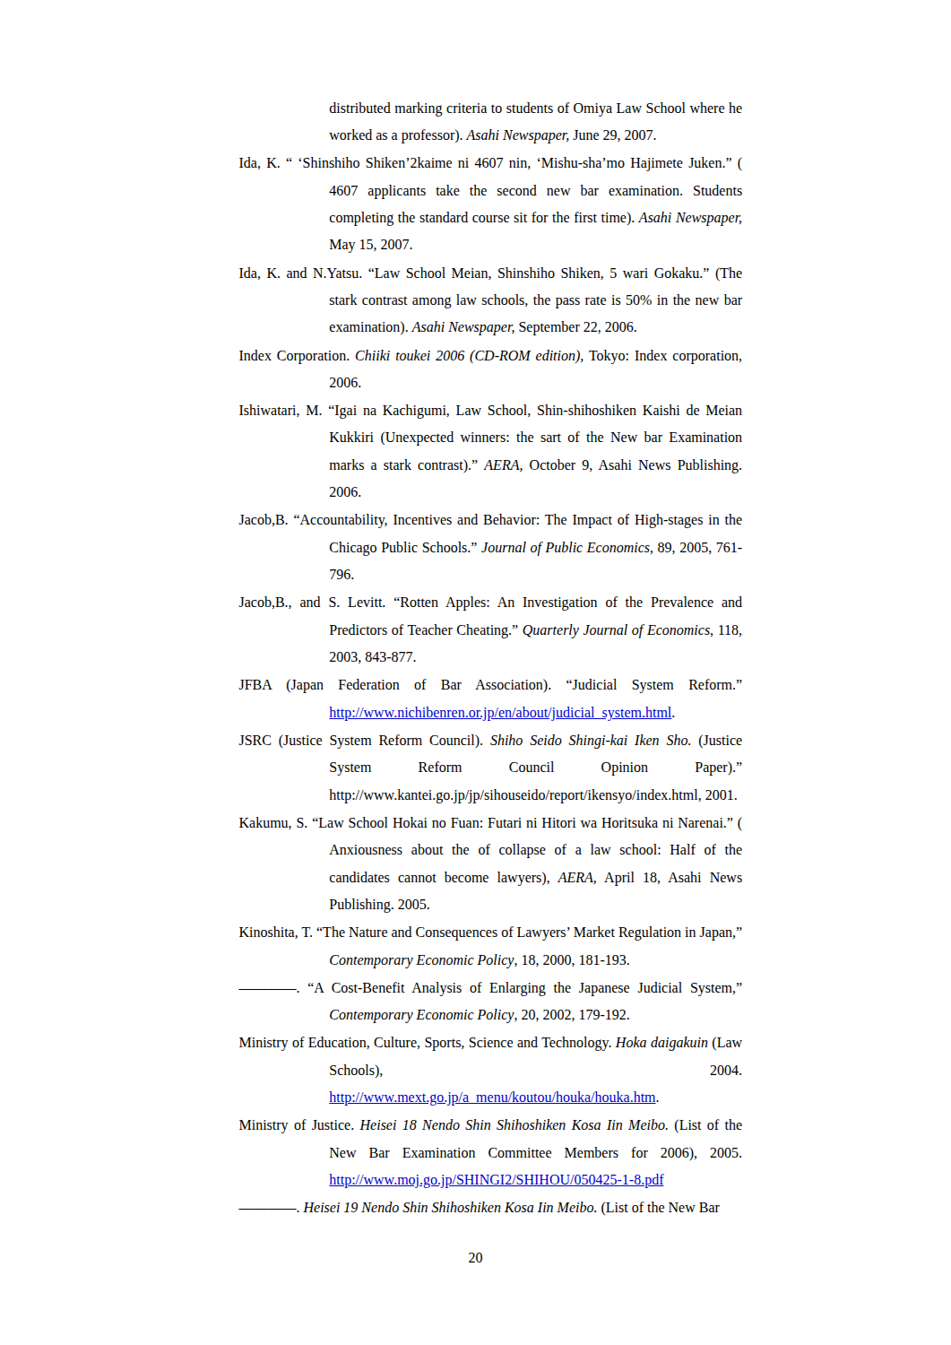distributed marking criteria to students of Omiya Law School where he worked as a professor). Asahi Newspaper, June 29, 2007.
Ida, K. “ ‘Shinshiho Shiken’2kaime ni 4607 nin, ‘Mishu-sha’mo Hajimete Juken.” ( 4607 applicants take the second new bar examination. Students completing the standard course sit for the first time). Asahi Newspaper, May 15, 2007.
Ida, K. and N.Yatsu. “Law School Meian, Shinshiho Shiken, 5 wari Gokaku.” (The stark contrast among law schools, the pass rate is 50% in the new bar examination). Asahi Newspaper, September 22, 2006.
Index Corporation. Chiiki toukei 2006 (CD-ROM edition), Tokyo: Index corporation, 2006.
Ishiwatari, M. “Igai na Kachigumi, Law School, Shin-shihoshiken Kaishi de Meian Kukkiri (Unexpected winners: the sart of the New bar Examination marks a stark contrast).” AERA, October 9, Asahi News Publishing. 2006.
Jacob,B. “Accountability, Incentives and Behavior: The Impact of High-stages in the Chicago Public Schools.” Journal of Public Economics, 89, 2005, 761-796.
Jacob,B., and S. Levitt. “Rotten Apples: An Investigation of the Prevalence and Predictors of Teacher Cheating.” Quarterly Journal of Economics, 118, 2003, 843-877.
JFBA (Japan Federation of Bar Association). “Judicial System Reform.” http://www.nichibenren.or.jp/en/about/judicial_system.html.
JSRC (Justice System Reform Council). Shiho Seido Shingi-kai Iken Sho. (Justice System Reform Council Opinion Paper).” http://www.kantei.go.jp/jp/sihouseido/report/ikensyo/index.html, 2001.
Kakumu, S. “Law School Hokai no Fuan: Futari ni Hitori wa Horitsuka ni Narenai.” ( Anxiousness about the of collapse of a law school: Half of the candidates cannot become lawyers), AERA, April 18, Asahi News Publishing. 2005.
Kinoshita, T. “The Nature and Consequences of Lawyers’ Market Regulation in Japan,” Contemporary Economic Policy, 18, 2000, 181-193.
————. “A Cost-Benefit Analysis of Enlarging the Japanese Judicial System,” Contemporary Economic Policy, 20, 2002, 179-192.
Ministry of Education, Culture, Sports, Science and Technology. Hoka daigakuin (Law Schools), 2004. http://www.mext.go.jp/a_menu/koutou/houka/houka.htm.
Ministry of Justice. Heisei 18 Nendo Shin Shihoshiken Kosa Iin Meibo. (List of the New Bar Examination Committee Members for 2006), 2005. http://www.moj.go.jp/SHINGI2/SHIHOU/050425-1-8.pdf
————. Heisei 19 Nendo Shin Shihoshiken Kosa Iin Meibo. (List of the New Bar
20